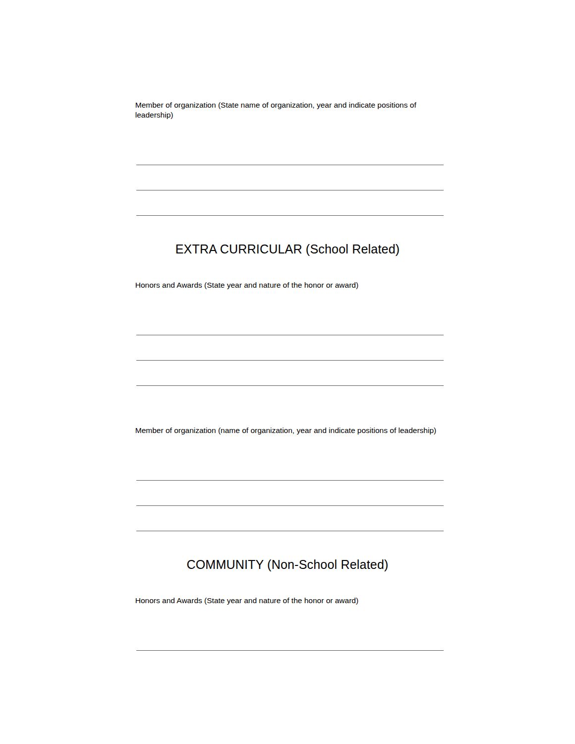Member of organization (State name of organization, year and indicate positions of leadership)
EXTRA CURRICULAR (School Related)
Honors and Awards (State year and nature of the honor or award)
Member of organization (name of organization, year and indicate positions of leadership)
COMMUNITY (Non-School Related)
Honors and Awards (State year and nature of the honor or award)